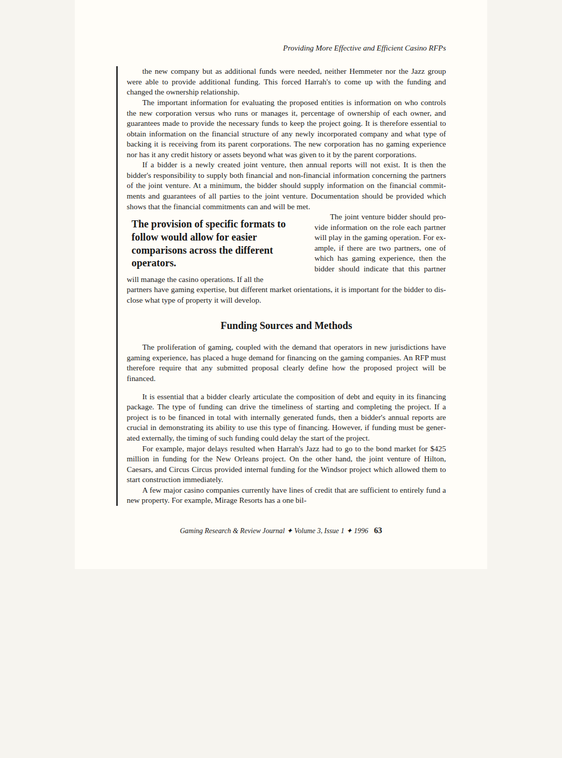Providing More Effective and Efficient Casino RFPs
the new company but as additional funds were needed, neither Hemmeter nor the Jazz group were able to provide additional funding. This forced Harrah's to come up with the funding and changed the ownership relationship.
The important information for evaluating the proposed entities is information on who controls the new corporation versus who runs or manages it, percentage of ownership of each owner, and guarantees made to provide the necessary funds to keep the project going. It is therefore essential to obtain information on the financial structure of any newly incorporated company and what type of backing it is receiving from its parent corporations. The new corporation has no gaming experience nor has it any credit history or assets beyond what was given to it by the parent corporations.
If a bidder is a newly created joint venture, then annual reports will not exist. It is then the bidder's responsibility to supply both financial and non-financial information concerning the partners of the joint venture. At a minimum, the bidder should supply information on the financial commitments and guarantees of all parties to the joint venture. Documentation should be provided which shows that the financial commitments can and will be met.
The provision of specific formats to follow would allow for easier comparisons across the different operators.
The joint venture bidder should provide information on the role each partner will play in the gaming operation. For example, if there are two partners, one of which has gaming experience, then the bidder should indicate that this partner will manage the casino operations. If all the
partners have gaming expertise, but different market orientations, it is important for the bidder to disclose what type of property it will develop.
Funding Sources and Methods
The proliferation of gaming, coupled with the demand that operators in new jurisdictions have gaming experience, has placed a huge demand for financing on the gaming companies. An RFP must therefore require that any submitted proposal clearly define how the proposed project will be financed.
It is essential that a bidder clearly articulate the composition of debt and equity in its financing package. The type of funding can drive the timeliness of starting and completing the project. If a project is to be financed in total with internally generated funds, then a bidder's annual reports are crucial in demonstrating its ability to use this type of financing. However, if funding must be generated externally, the timing of such funding could delay the start of the project.
For example, major delays resulted when Harrah's Jazz had to go to the bond market for $425 million in funding for the New Orleans project. On the other hand, the joint venture of Hilton, Caesars, and Circus Circus provided internal funding for the Windsor project which allowed them to start construction immediately.
A few major casino companies currently have lines of credit that are sufficient to entirely fund a new property. For example, Mirage Resorts has a one bil-
Gaming Research & Review Journal ✦ Volume 3, Issue 1 ✦ 199663